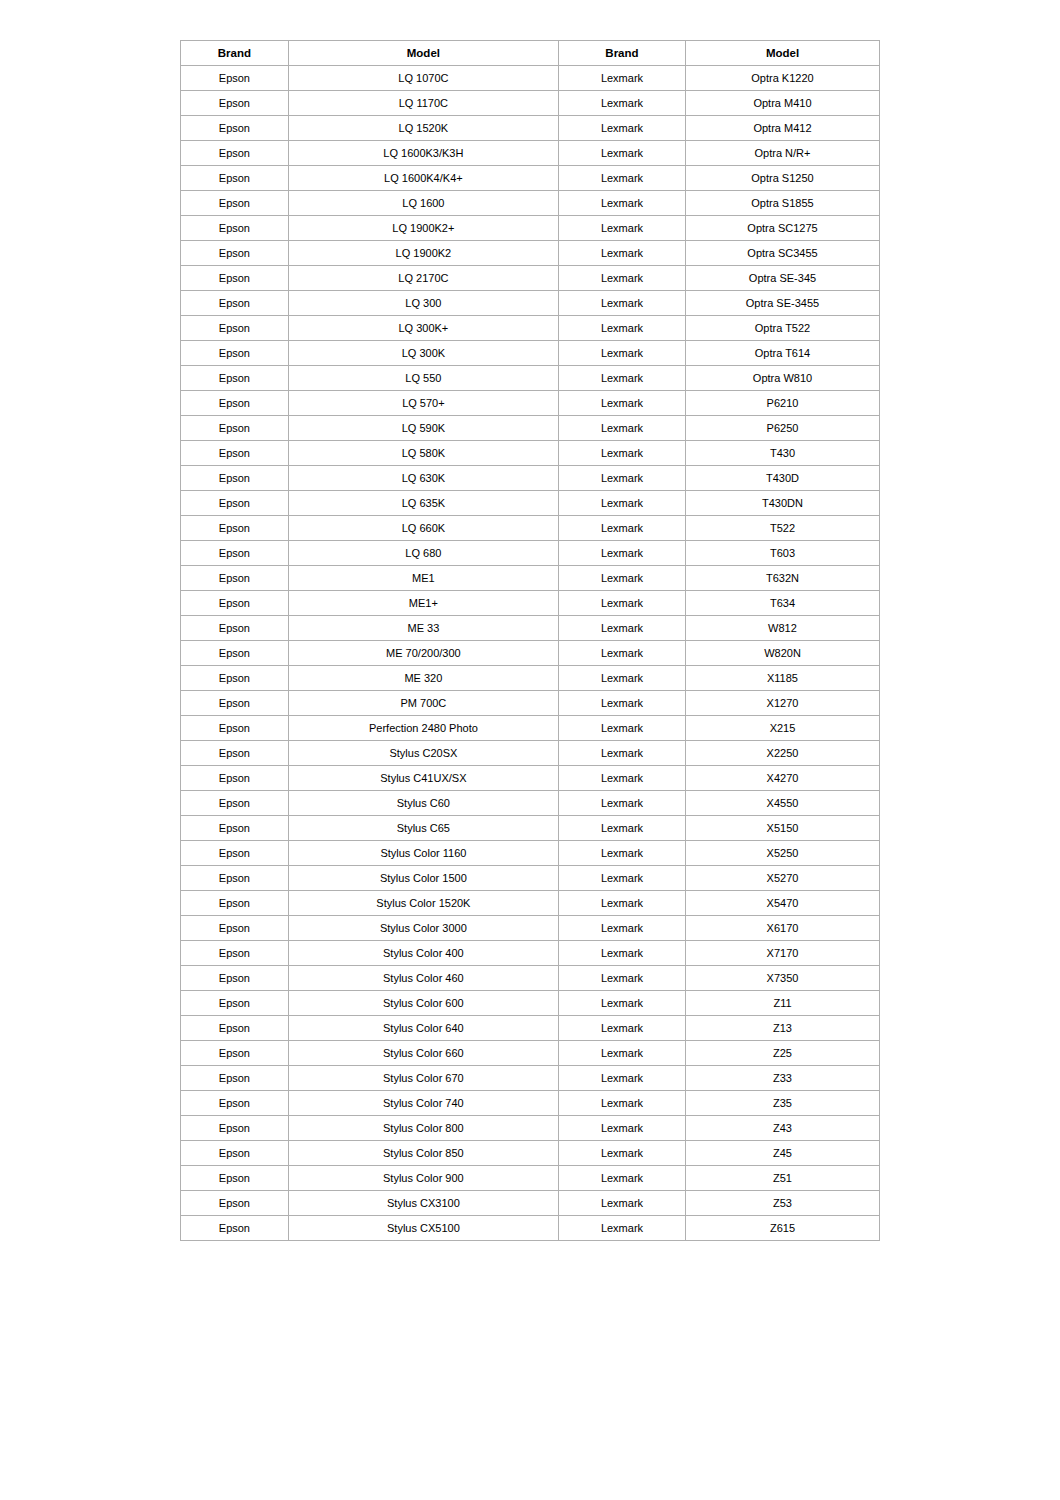Printer brand and model compatibility list
| Brand | Model | Brand | Model |
| --- | --- | --- | --- |
| Epson | LQ 1070C | Lexmark | Optra K1220 |
| Epson | LQ 1170C | Lexmark | Optra M410 |
| Epson | LQ 1520K | Lexmark | Optra M412 |
| Epson | LQ 1600K3/K3H | Lexmark | Optra N/R+ |
| Epson | LQ 1600K4/K4+ | Lexmark | Optra S1250 |
| Epson | LQ 1600 | Lexmark | Optra S1855 |
| Epson | LQ 1900K2+ | Lexmark | Optra SC1275 |
| Epson | LQ 1900K2 | Lexmark | Optra SC3455 |
| Epson | LQ 2170C | Lexmark | Optra SE-345 |
| Epson | LQ 300 | Lexmark | Optra SE-3455 |
| Epson | LQ 300K+ | Lexmark | Optra T522 |
| Epson | LQ 300K | Lexmark | Optra T614 |
| Epson | LQ 550 | Lexmark | Optra W810 |
| Epson | LQ 570+ | Lexmark | P6210 |
| Epson | LQ 590K | Lexmark | P6250 |
| Epson | LQ 580K | Lexmark | T430 |
| Epson | LQ 630K | Lexmark | T430D |
| Epson | LQ 635K | Lexmark | T430DN |
| Epson | LQ 660K | Lexmark | T522 |
| Epson | LQ 680 | Lexmark | T603 |
| Epson | ME1 | Lexmark | T632N |
| Epson | ME1+ | Lexmark | T634 |
| Epson | ME 33 | Lexmark | W812 |
| Epson | ME 70/200/300 | Lexmark | W820N |
| Epson | ME 320 | Lexmark | X1185 |
| Epson | PM 700C | Lexmark | X1270 |
| Epson | Perfection 2480 Photo | Lexmark | X215 |
| Epson | Stylus C20SX | Lexmark | X2250 |
| Epson | Stylus C41UX/SX | Lexmark | X4270 |
| Epson | Stylus C60 | Lexmark | X4550 |
| Epson | Stylus C65 | Lexmark | X5150 |
| Epson | Stylus Color 1160 | Lexmark | X5250 |
| Epson | Stylus Color 1500 | Lexmark | X5270 |
| Epson | Stylus Color 1520K | Lexmark | X5470 |
| Epson | Stylus Color 3000 | Lexmark | X6170 |
| Epson | Stylus Color 400 | Lexmark | X7170 |
| Epson | Stylus Color 460 | Lexmark | X7350 |
| Epson | Stylus Color 600 | Lexmark | Z11 |
| Epson | Stylus Color 640 | Lexmark | Z13 |
| Epson | Stylus Color 660 | Lexmark | Z25 |
| Epson | Stylus Color 670 | Lexmark | Z33 |
| Epson | Stylus Color 740 | Lexmark | Z35 |
| Epson | Stylus Color 800 | Lexmark | Z43 |
| Epson | Stylus Color 850 | Lexmark | Z45 |
| Epson | Stylus Color 900 | Lexmark | Z51 |
| Epson | Stylus CX3100 | Lexmark | Z53 |
| Epson | Stylus CX5100 | Lexmark | Z615 |